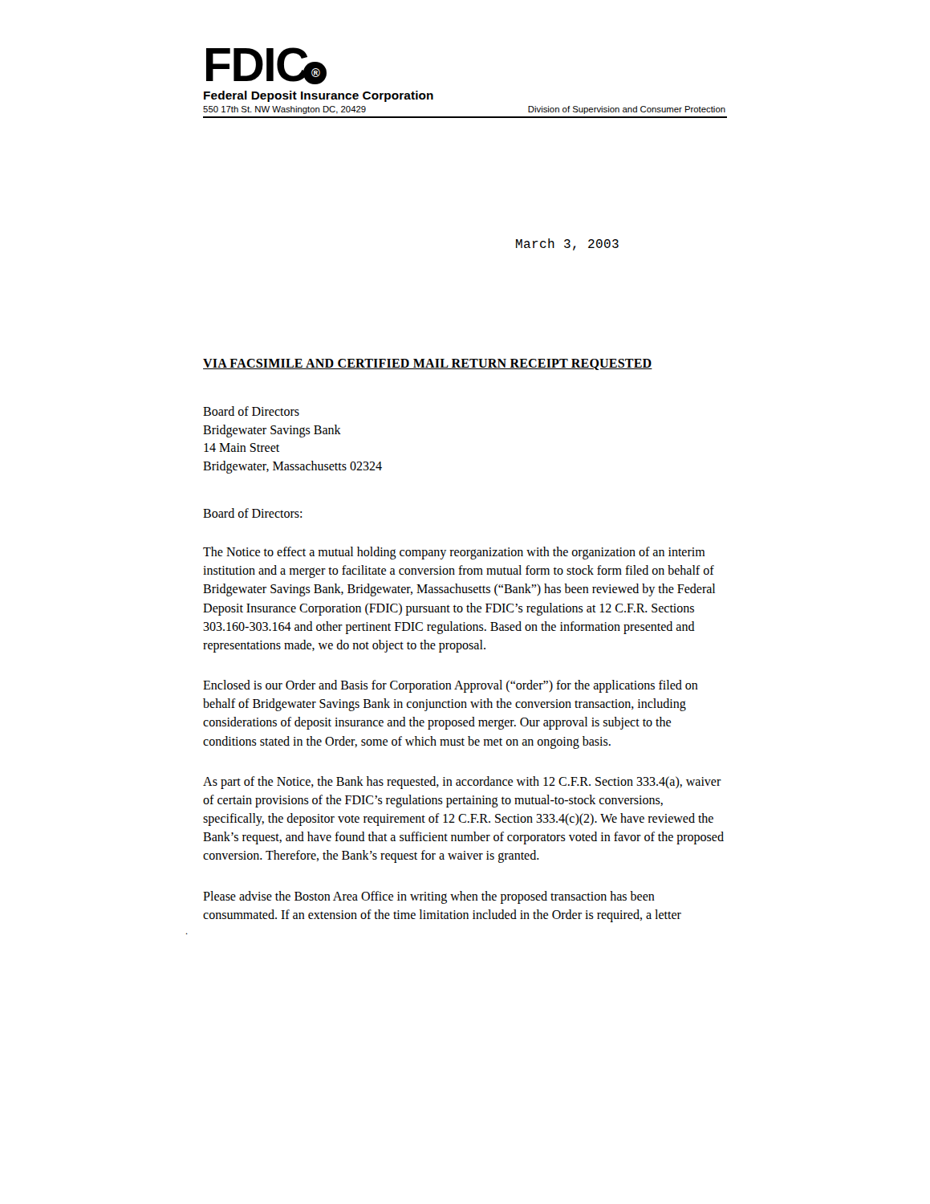FDIC®
Federal Deposit Insurance Corporation
550 17th St. NW Washington DC, 20429
Division of Supervision and Consumer Protection
March 3, 2003
VIA FACSIMILE AND CERTIFIED MAIL RETURN RECEIPT REQUESTED
Board of Directors
Bridgewater Savings Bank
14 Main Street
Bridgewater, Massachusetts 02324
Board of Directors:
The Notice to effect a mutual holding company reorganization with the organization of an interim institution and a merger to facilitate a conversion from mutual form to stock form filed on behalf of Bridgewater Savings Bank, Bridgewater, Massachusetts (“Bank”) has been reviewed by the Federal Deposit Insurance Corporation (FDIC) pursuant to the FDIC’s regulations at 12 C.F.R. Sections 303.160-303.164 and other pertinent FDIC regulations. Based on the information presented and representations made, we do not object to the proposal.
Enclosed is our Order and Basis for Corporation Approval (“order”) for the applications filed on behalf of Bridgewater Savings Bank in conjunction with the conversion transaction, including considerations of deposit insurance and the proposed merger. Our approval is subject to the conditions stated in the Order, some of which must be met on an ongoing basis.
As part of the Notice, the Bank has requested, in accordance with 12 C.F.R. Section 333.4(a), waiver of certain provisions of the FDIC’s regulations pertaining to mutual-to-stock conversions, specifically, the depositor vote requirement of 12 C.F.R. Section 333.4(c)(2). We have reviewed the Bank’s request, and have found that a sufficient number of corporators voted in favor of the proposed conversion. Therefore, the Bank’s request for a waiver is granted.
Please advise the Boston Area Office in writing when the proposed transaction has been consummated. If an extension of the time limitation included in the Order is required, a letter
.